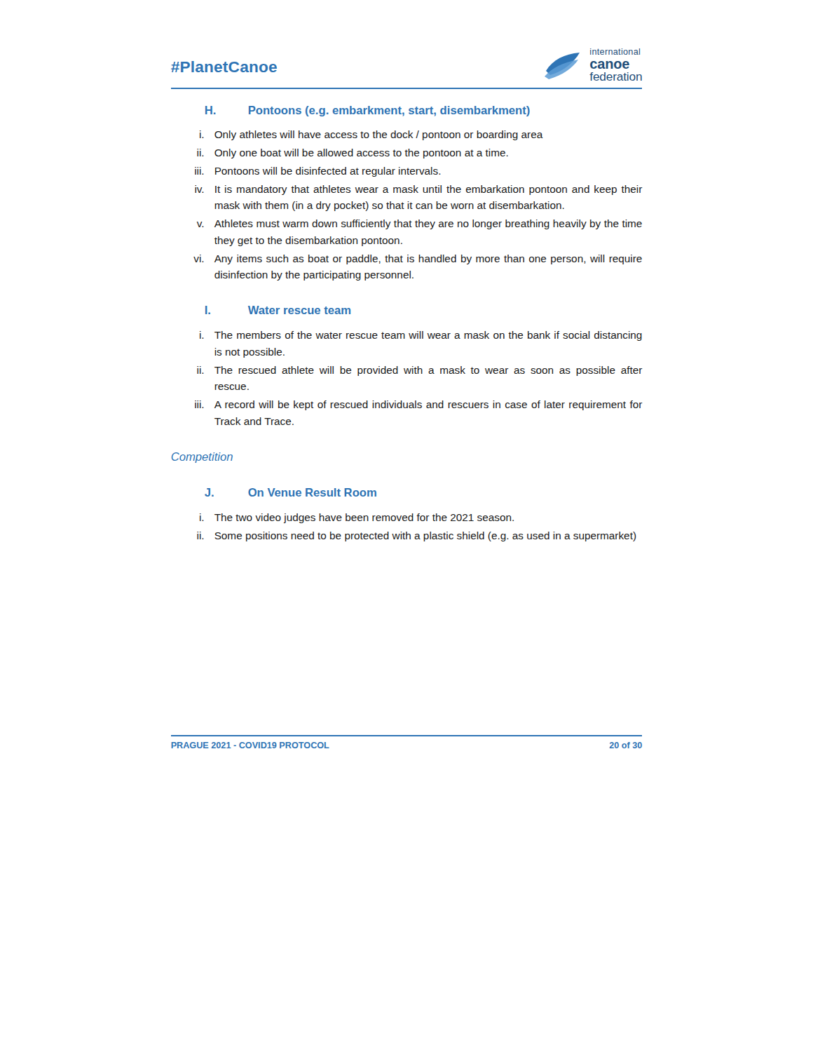#PlanetCanoe
international
canoe
federation
H. Pontoons (e.g. embarkment, start, disembarkment)
i. Only athletes will have access to the dock / pontoon or boarding area
ii. Only one boat will be allowed access to the pontoon at a time.
iii. Pontoons will be disinfected at regular intervals.
iv. It is mandatory that athletes wear a mask until the embarkation pontoon and keep their mask with them (in a dry pocket) so that it can be worn at disembarkation.
v. Athletes must warm down sufficiently that they are no longer breathing heavily by the time they get to the disembarkation pontoon.
vi. Any items such as boat or paddle, that is handled by more than one person, will require disinfection by the participating personnel.
I. Water rescue team
i. The members of the water rescue team will wear a mask on the bank if social distancing is not possible.
ii. The rescued athlete will be provided with a mask to wear as soon as possible after rescue.
iii. A record will be kept of rescued individuals and rescuers in case of later requirement for Track and Trace.
Competition
J. On Venue Result Room
i. The two video judges have been removed for the 2021 season.
ii. Some positions need to be protected with a plastic shield (e.g. as used in a supermarket)
PRAGUE 2021 - COVID19 PROTOCOL 20 of 30